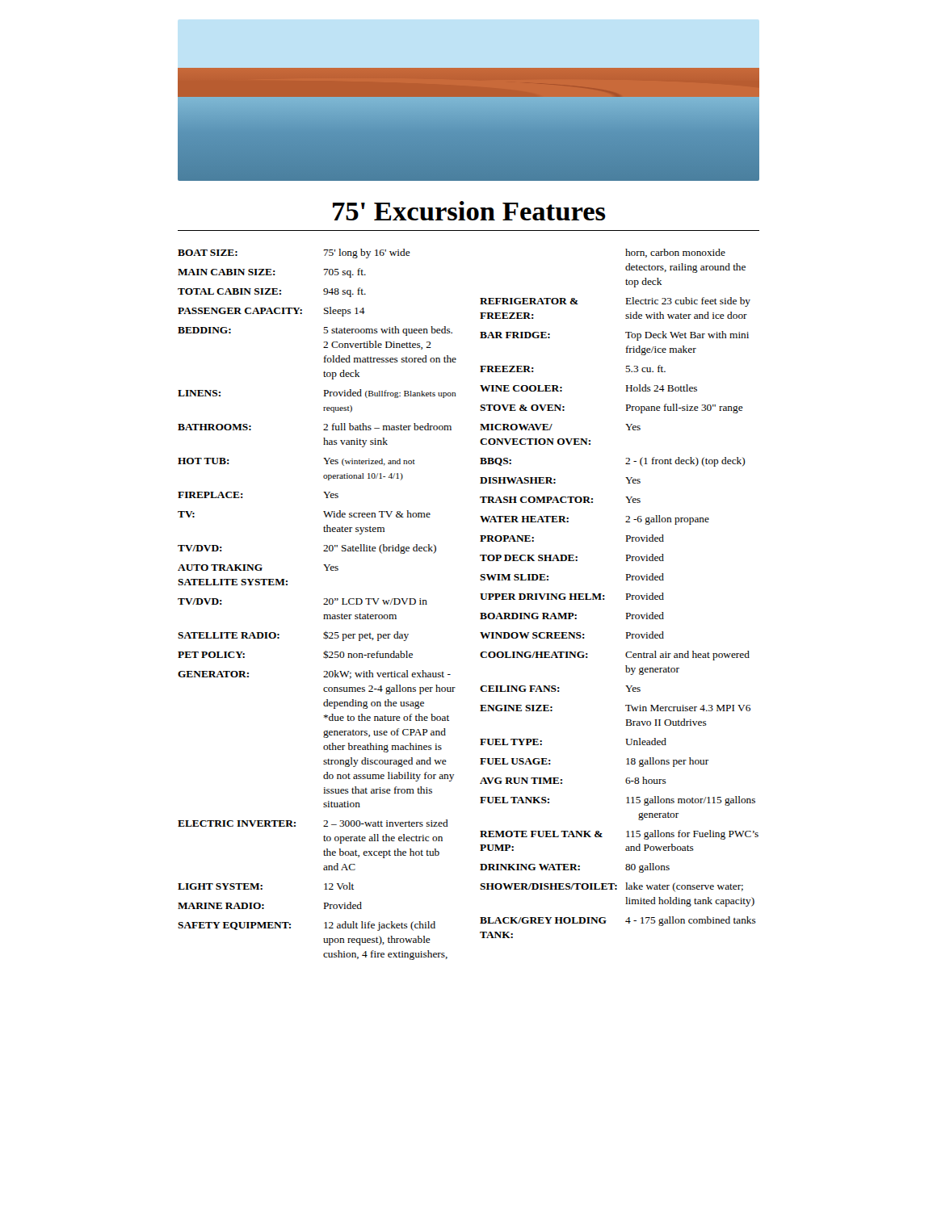75' Excursion Features
| Boat Size: | 75' long by 16' wide |
| Main Cabin Size: | 705 sq. ft. |
| Total Cabin Size: | 948 sq. ft. |
| Passenger Capacity: | Sleeps 14 |
| Bedding: | 5 staterooms with queen beds. 2 Convertible Dinettes, 2 folded mattresses stored on the top deck |
| Linens: | Provided (Bullfrog: Blankets upon request) |
| Bathrooms: | 2 full baths – master bedroom has vanity sink |
| Hot Tub: | Yes (winterized, and not operational 10/1- 4/1) |
| Fireplace: | Yes |
| TV: | Wide screen TV & home theater system |
| TV/DVD: | 20" Satellite (bridge deck) |
| Auto Traking Satellite System: | Yes |
| TV/DVD: | 20” LCD TV w/DVD in master stateroom |
| Satellite Radio: | $25 per pet, per day |
| Pet Policy: | $250 non-refundable |
| Generator: | 20kW; with vertical exhaust - consumes 2-4 gallons per hour depending on the usage *due to the nature of the boat generators, use of CPAP and other breathing machines is strongly discouraged and we do not assume liability for any issues that arise from this situation |
| Electric Inverter: | 2 – 3000-watt inverters sized to operate all the electric on the boat, except the hot tub and AC |
| Light System: | 12 Volt |
| Marine Radio: | Provided |
| Safety Equipment: | 12 adult life jackets (child upon request), throwable cushion, 4 fire extinguishers, |
| | horn, carbon monoxide detectors, railing around the top deck |
| Refrigerator & Freezer: | Electric 23 cubic feet side by side with water and ice door |
| Bar Fridge: | Top Deck Wet Bar with mini fridge/ice maker |
| Freezer: | 5.3 cu. ft. |
| Wine Cooler: | Holds 24 Bottles |
| Stove & Oven: | Propane full-size 30" range |
| Microwave/ Convection Oven: | Yes |
| BBQs: | 2 - (1 front deck) (top deck) |
| Dishwasher: | Yes |
| Trash Compactor: | Yes |
| Water Heater: | 2 -6 gallon propane |
| Propane: | Provided |
| Top Deck Shade: | Provided |
| Swim Slide: | Provided |
| Upper Driving Helm: | Provided |
| Boarding Ramp: | Provided |
| Window Screens: | Provided |
| Cooling/Heating: | Central air and heat powered by generator |
| Ceiling Fans: | Yes |
| Engine Size: | Twin Mercruiser 4.3 MPI V6 Bravo II Outdrives |
| Fuel Type: | Unleaded |
| Fuel Usage: | 18 gallons per hour |
| Avg Run Time: | 6-8 hours |
| Fuel Tanks: | 115 gallons motor/115 gallons generator |
| Remote Fuel Tank & Pump: | 115 gallons for Fueling PWC’s and Powerboats |
| Drinking Water: | 80 gallons |
| Shower/Dishes/Toilet: | lake water (conserve water; limited holding tank capacity) |
| Black/Grey Holding Tank: | 4 - 175 gallon combined tanks |